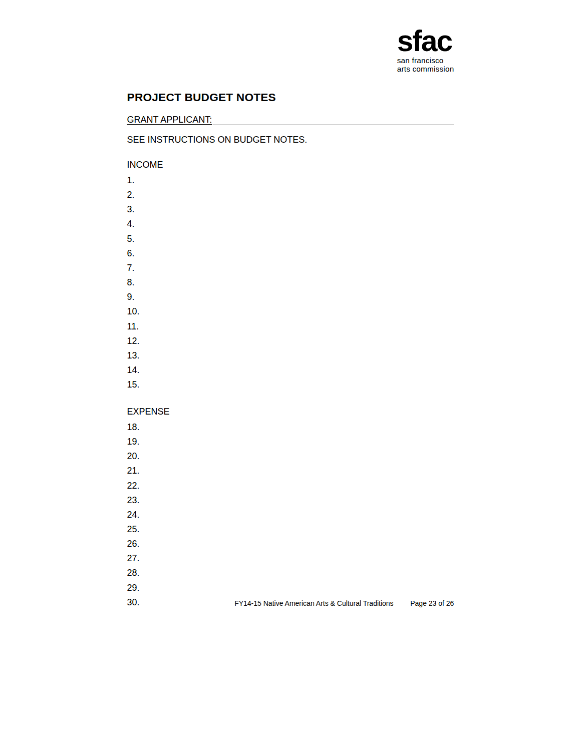sfac san francisco
arts commission
PROJECT BUDGET NOTES
GRANT APPLICANT:
SEE INSTRUCTIONS ON BUDGET NOTES.
INCOME
1.
2.
3.
4.
5.
6.
7.
8.
9.
10.
11.
12.
13.
14.
15.
EXPENSE
18.
19.
20.
21.
22.
23.
24.
25.
26.
27.
28.
29.
30.
FY14-15 Native American Arts & Cultural TraditionsPage 23 of 26